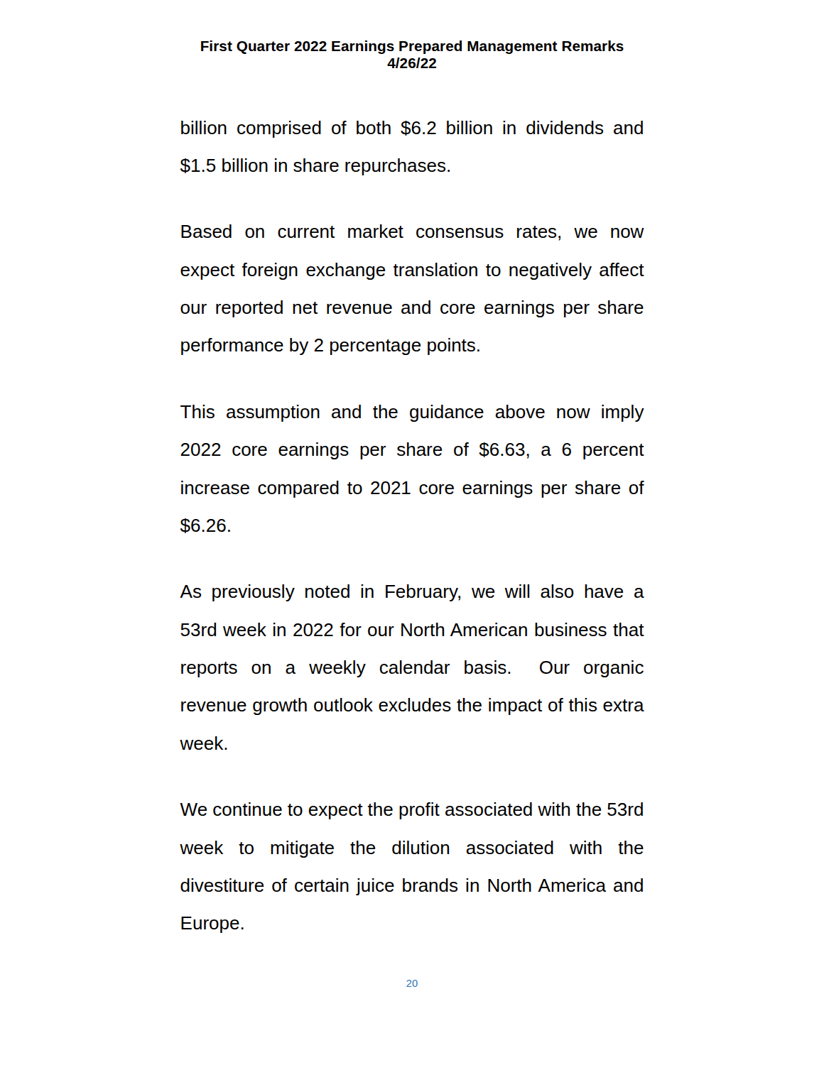First Quarter 2022 Earnings Prepared Management Remarks 4/26/22
billion comprised of both $6.2 billion in dividends and $1.5 billion in share repurchases.
Based on current market consensus rates, we now expect foreign exchange translation to negatively affect our reported net revenue and core earnings per share performance by 2 percentage points.
This assumption and the guidance above now imply 2022 core earnings per share of $6.63, a 6 percent increase compared to 2021 core earnings per share of $6.26.
As previously noted in February, we will also have a 53rd week in 2022 for our North American business that reports on a weekly calendar basis. Our organic revenue growth outlook excludes the impact of this extra week.
We continue to expect the profit associated with the 53rd week to mitigate the dilution associated with the divestiture of certain juice brands in North America and Europe.
20